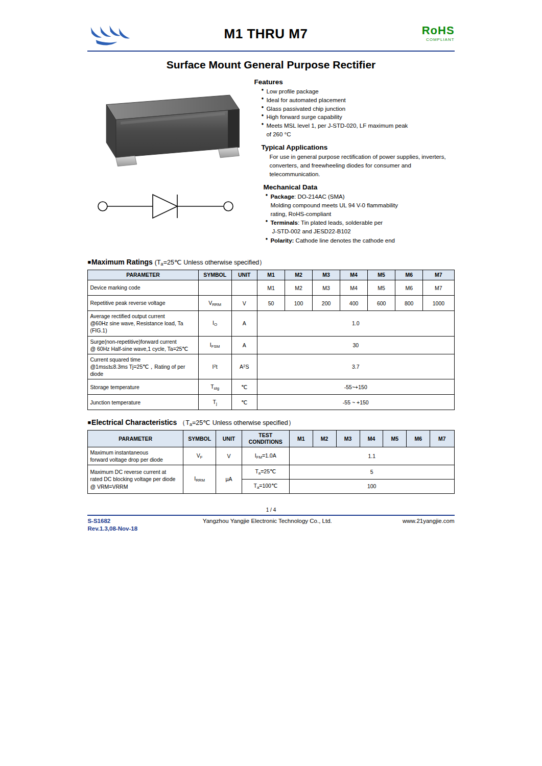M1 THRU M7
RoHS
COMPLIANT
Surface Mount General Purpose Rectifier
Features
Low profile package
Ideal for automated placement
Glass passivated chip junction
High forward surge capability
Meets MSL level 1, per J-STD-020, LF maximum peakof 260 °C
Typical Applications
For use in general purpose rectification of power supplies, inverters, converters, and freewheeling diodes for consumer and telecommunication.
Mechanical Data
Package: DO-214AC (SMA) Molding compound meets UL 94 V-0 flammability rating, RoHS-compliant
Terminals: Tin plated leads, solderable per J-STD-002 and JESD22-B102
Polarity: Cathode line denotes the cathode end
■Maximum Ratings (Ta=25℃ Unless otherwise specified）
| PARAMETER | SYMBOL | UNIT | M1 | M2 | M3 | M4 | M5 | M6 | M7 |
| --- | --- | --- | --- | --- | --- | --- | --- | --- | --- |
| Device marking code | | | M1 | M2 | M3 | M4 | M5 | M6 | M7 |
| Repetitive peak reverse voltage | V RRM | V | 50 | 100 | 200 | 400 | 600 | 800 | 1000 |
| Average rectified output current @60Hz sine wave, Resistance load, Ta (FIG.1) | I O | A | 1.0 |
| Surge(non-repetitive)forward current @ 60Hz Half-sine wave,1 cycle, Ta=25℃ | I FSM | A | 30 |
| Current squared time @1ms≤t≤8.3ms Tj=25℃，Rating of per diode | I 2 t | A 2 S | 3.7 |
| Storage temperature | T stg | ℃ | -55~+150 |
| Junction temperature | T j | ℃ | -55 ~ +150 |
■Electrical Characteristics （Ta=25℃ Unless otherwise specified）
| PARAMETER | SYMBOL | UNIT | TEST CONDITIONS | M1 | M2 | M3 | M4 | M5 | M6 | M7 |
| --- | --- | --- | --- | --- | --- | --- | --- | --- | --- | --- |
| Maximum instantaneous forward voltage drop per diode | V F | V | I FM =1.0A | 1.1 |
| Maximum DC reverse current at rated DC blocking voltage per diode @ VRM=VRRM | I RRM | μA | T a =25℃ | 5 |
| T a =100℃ | 100 |
1 / 4
S-S1682
Rev.1.3,08-Nov-18
Yangzhou Yangjie Electronic Technology Co., Ltd.
www.21yangjie.com